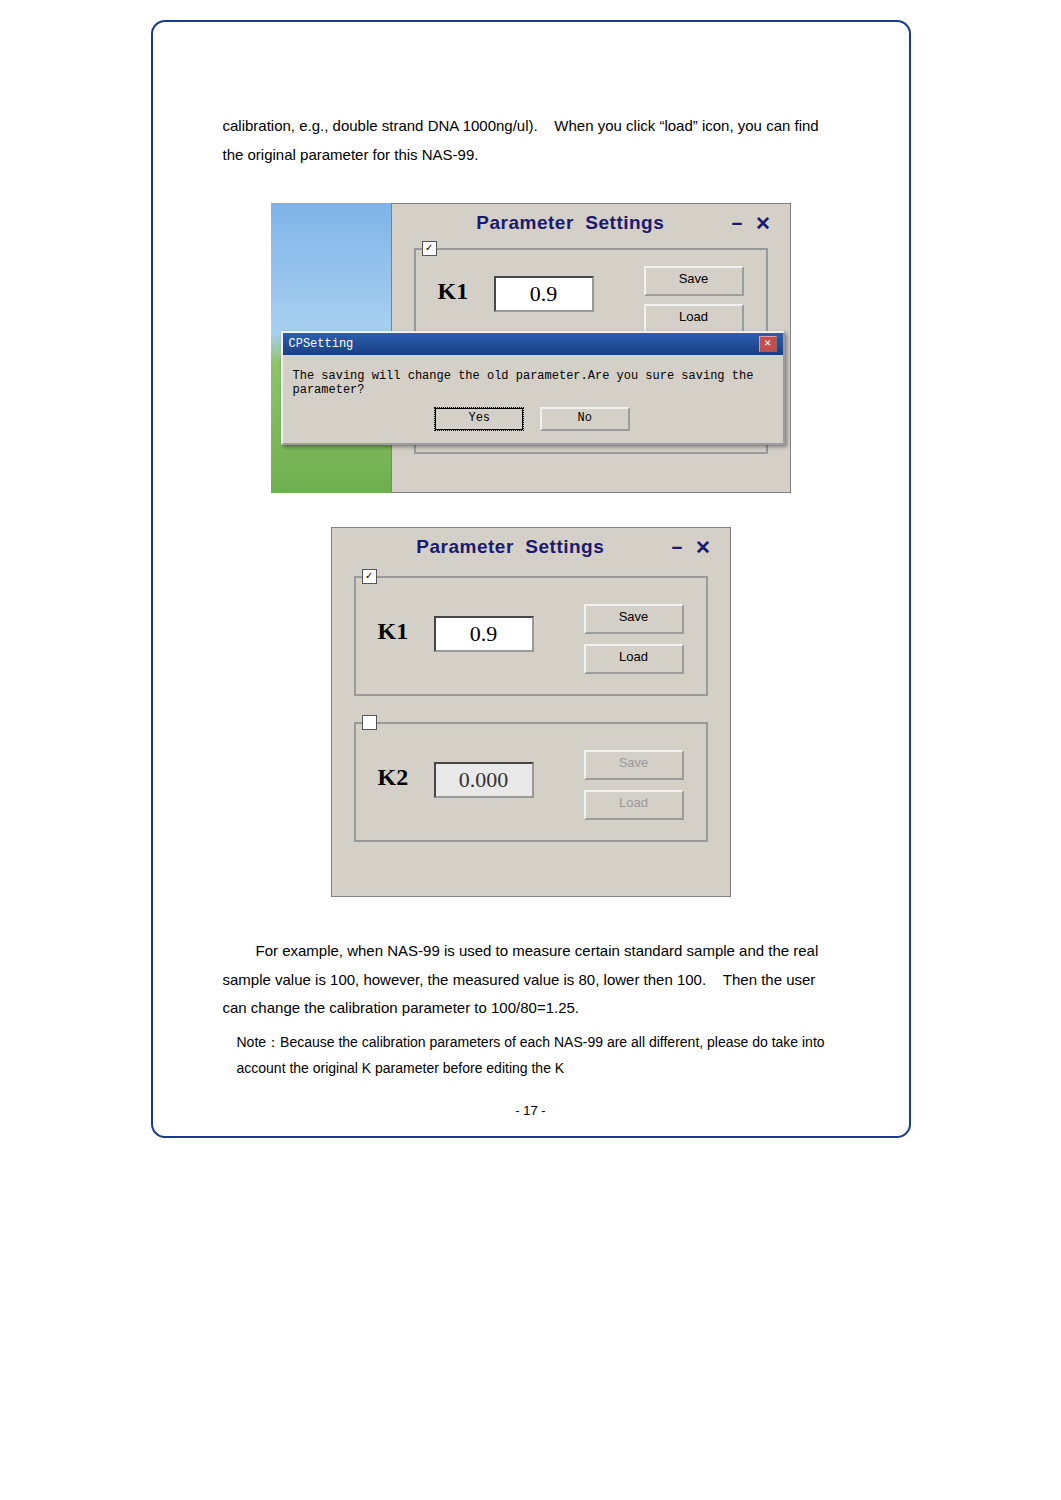calibration, e.g., double strand DNA 1000ng/ul). When you click “load” icon, you can find the original parameter for this NAS-99.
Parameter Settings− ✕
✓
K1
0.9
Save
Load
K2
0.000
Save
Load
CPSetting ✕
The saving will change the old parameter.Are you sure saving the parameter?
Yes No
Parameter Settings− ✕
✓
K1
0.9
Save
Load
K2
0.000
Save
Load
For example, when NAS-99 is used to measure certain standard sample and the real sample value is 100, however, the measured value is 80, lower then 100. Then the user can change the calibration parameter to 100/80=1.25.
Note：Because the calibration parameters of each NAS-99 are all different, please do take into account the original K parameter before editing the K
- 17 -